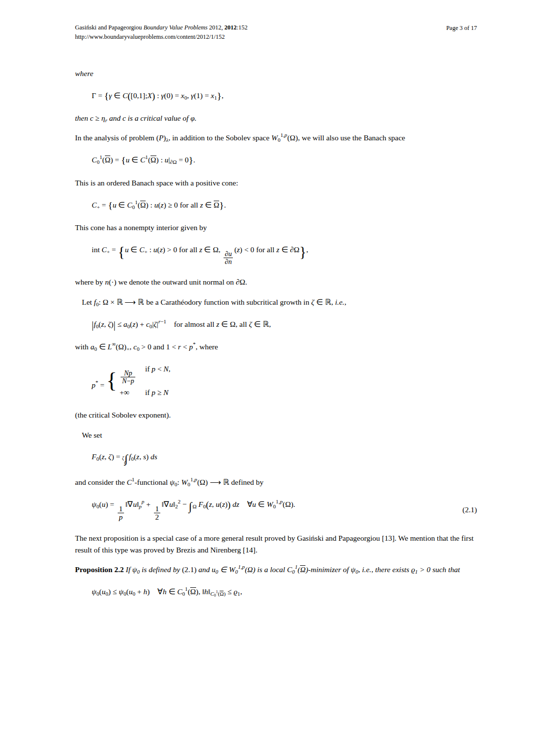Gasiński and Papageorgiou Boundary Value Problems 2012, 2012:152
http://www.boundaryvalueproblems.com/content/2012/1/152
Page 3 of 17
where
Γ = {γ ∈ C([0,1];X) : γ(0) = x0, γ(1) = x1},
then c ≥ ηr and c is a critical value of φ.
In the analysis of problem (P)λ, in addition to the Sobolev space W01,p(Ω), we will also use the Banach space
C01(Ω) = {u ∈ C1(Ω) : u|∂Ω = 0}.
This is an ordered Banach space with a positive cone:
C+ = {u ∈ C01(Ω) : u(z) ≥ 0 for all z ∈ Ω}.
This cone has a nonempty interior given by
int C+ = {u ∈ C+ : u(z) > 0 for all z ∈ Ω, ∂u∂n(z) < 0 for all z ∈ ∂Ω},
where by n(·) we denote the outward unit normal on ∂Ω.
Let f0: Ω × ℝ ⟶ ℝ be a Carathéodory function with subcritical growth in ζ ∈ ℝ, i.e.,
|f0(z, ζ)| ≤ a0(z) + c0|ζ|r−1 for almost all z ∈ Ω, all ζ ∈ ℝ,
with a0 ∈ L∞(Ω)+, c0 > 0 and 1 < r < p*, where
p* = { Np N−p if p < N, +∞if p ≥ N
(the critical Sobolev exponent).
We set
F0(z, ζ) = ζ ∫ 0 f0(z, s) ds
and consider the C1-functional ψ0: W01,p(Ω) ⟶ ℝ defined by
ψ0(u) = 1 p‖∇u‖pp + 12‖∇u‖22 − ∫Ω F0(z, u(z)) dz ∀u ∈ W01,p(Ω).
(2.1)
The next proposition is a special case of a more general result proved by Gasiński and Papageorgiou [13]. We mention that the first result of this type was proved by Brezis and Nirenberg [14].
Proposition 2.2 If ψ0 is defined by (2.1) and u0 ∈ W01,p(Ω) is a local C01(Ω)-minimizer of ψ0, i.e., there exists ϱ1 > 0 such that
ψ0(u0) ≤ ψ0(u0 + h) ∀h ∈ C01(Ω), ‖h‖C01(Ω) ≤ ϱ1,